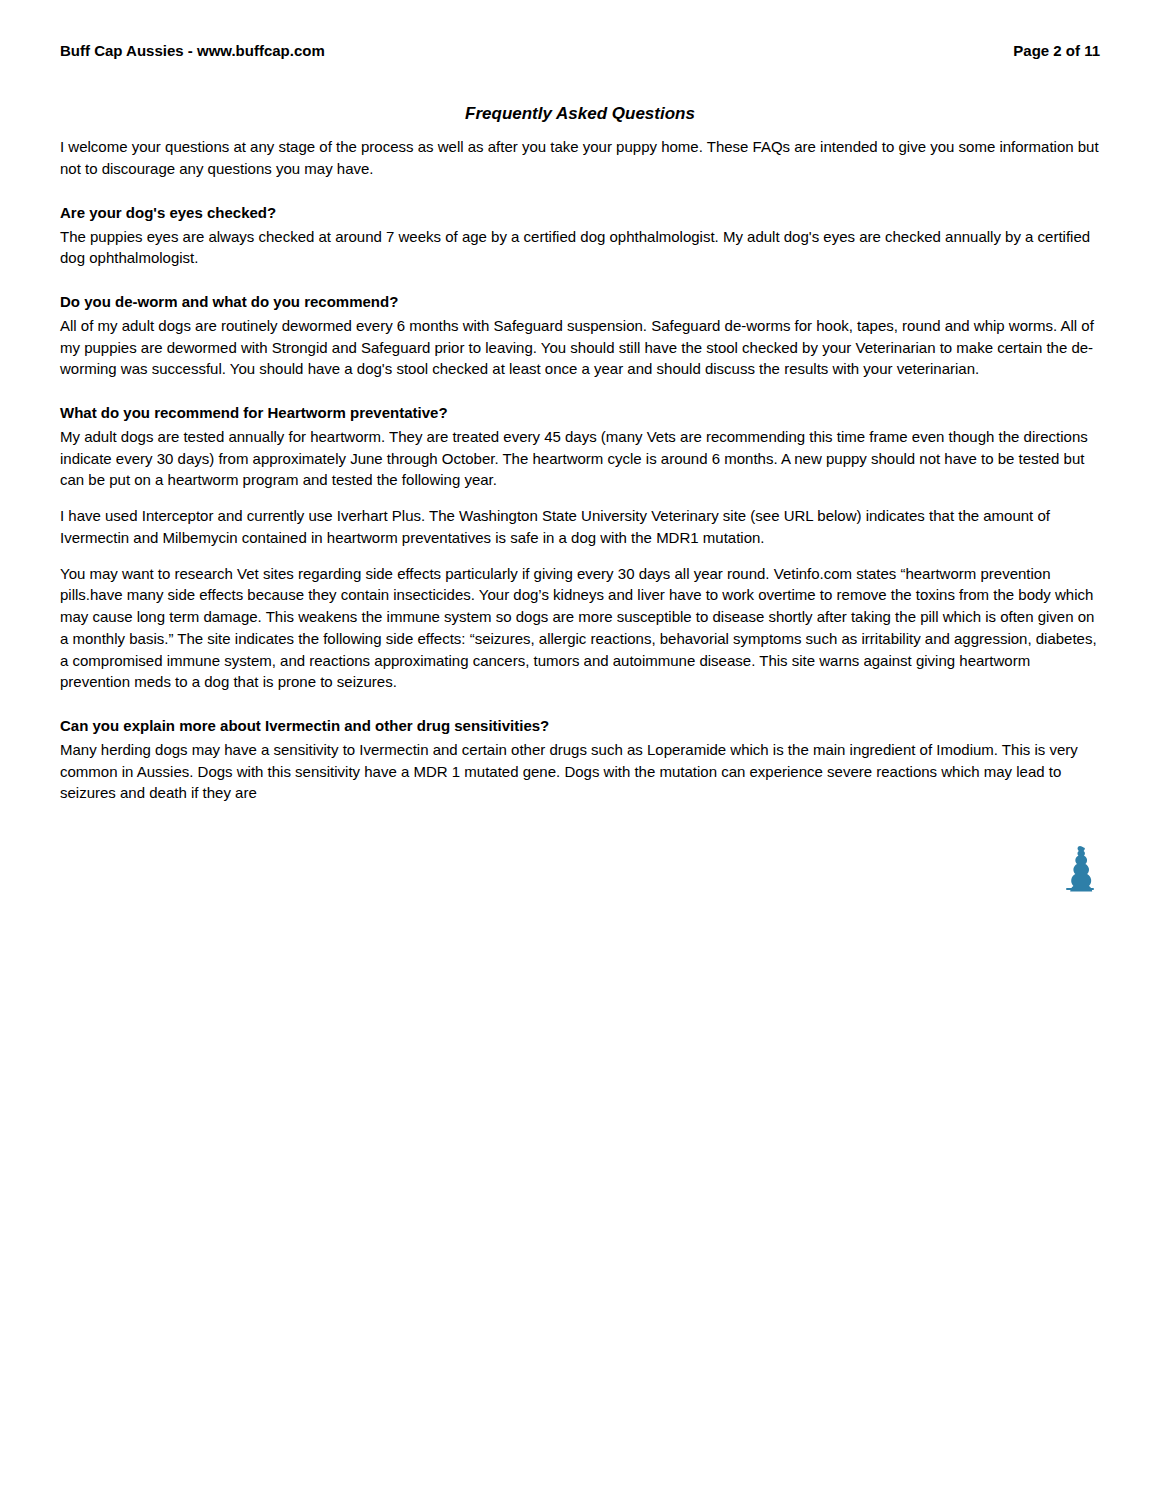Buff Cap Aussies - www.buffcap.com Page 2 of 11
Frequently Asked Questions
I welcome your questions at any stage of the process as well as after you take your puppy home. These FAQs are intended to give you some information but not to discourage any questions you may have.
Are your dog's eyes checked?
The puppies eyes are always checked at around 7 weeks of age by a certified dog ophthalmologist. My adult dog's eyes are checked annually by a certified dog ophthalmologist.
Do you de-worm and what do you recommend?
All of my adult dogs are routinely dewormed every 6 months with Safeguard suspension. Safeguard de-worms for hook, tapes, round and whip worms. All of my puppies are dewormed with Strongid and Safeguard prior to leaving. You should still have the stool checked by your Veterinarian to make certain the de-worming was successful. You should have a dog's stool checked at least once a year and should discuss the results with your veterinarian.
What do you recommend for Heartworm preventative?
My adult dogs are tested annually for heartworm. They are treated every 45 days (many Vets are recommending this time frame even though the directions indicate every 30 days) from approximately June through October. The heartworm cycle is around 6 months. A new puppy should not have to be tested but can be put on a heartworm program and tested the following year.
I have used Interceptor and currently use Iverhart Plus. The Washington State University Veterinary site (see URL below) indicates that the amount of Ivermectin and Milbemycin contained in heartworm preventatives is safe in a dog with the MDR1 mutation.
You may want to research Vet sites regarding side effects particularly if giving every 30 days all year round. Vetinfo.com states “heartworm prevention pills.have many side effects because they contain insecticides. Your dog’s kidneys and liver have to work overtime to remove the toxins from the body which may cause long term damage. This weakens the immune system so dogs are more susceptible to disease shortly after taking the pill which is often given on a monthly basis.” The site indicates the following side effects: “seizures, allergic reactions, behavorial symptoms such as irritability and aggression, diabetes, a compromised immune system, and reactions approximating cancers, tumors and autoimmune disease. This site warns against giving heartworm prevention meds to a dog that is prone to seizures.
Can you explain more about Ivermectin and other drug sensitivities?
Many herding dogs may have a sensitivity to Ivermectin and certain other drugs such as Loperamide which is the main ingredient of Imodium. This is very common in Aussies. Dogs with this sensitivity have a MDR 1 mutated gene. Dogs with the mutation can experience severe reactions which may lead to seizures and death if they are